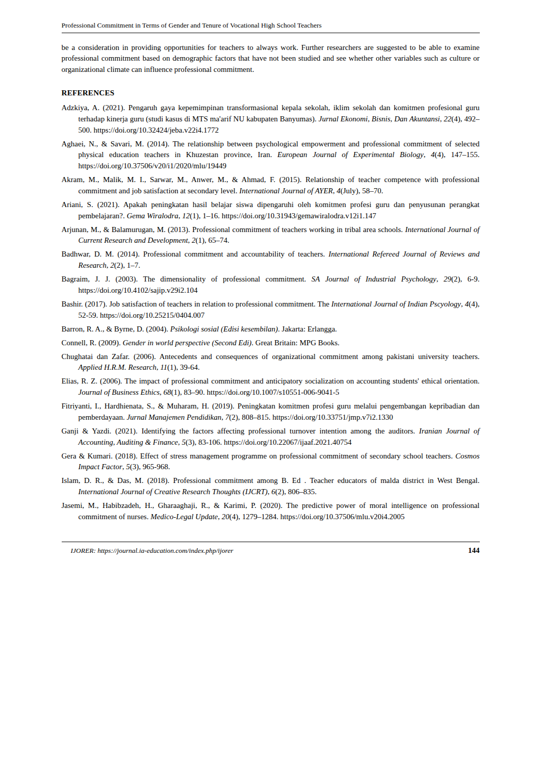Professional Commitment in Terms of Gender and Tenure of Vocational High School Teachers
be a consideration in providing opportunities for teachers to always work. Further researchers are suggested to be able to examine professional commitment based on demographic factors that have not been studied and see whether other variables such as culture or organizational climate can influence professional commitment.
REFERENCES
Adzkiya, A. (2021). Pengaruh gaya kepemimpinan transformasional kepala sekolah, iklim sekolah dan komitmen profesional guru terhadap kinerja guru (studi kasus di MTS ma'arif NU kabupaten Banyumas). Jurnal Ekonomi, Bisnis, Dan Akuntansi, 22(4), 492–500. https://doi.org/10.32424/jeba.v22i4.1772
Aghaei, N., & Savari, M. (2014). The relationship between psychological empowerment and professional commitment of selected physical education teachers in Khuzestan province, Iran. European Journal of Experimental Biology, 4(4), 147–155. https://doi.org/10.37506/v20/i1/2020/mlu/19449
Akram, M., Malik, M. I., Sarwar, M., Anwer, M., & Ahmad, F. (2015). Relationship of teacher competence with professional commitment and job satisfaction at secondary level. International Journal of AYER, 4(July), 58–70.
Ariani, S. (2021). Apakah peningkatan hasil belajar siswa dipengaruhi oleh komitmen profesi guru dan penyusunan perangkat pembelajaran?. Gema Wiralodra, 12(1), 1–16. https://doi.org/10.31943/gemawiralodra.v12i1.147
Arjunan, M., & Balamurugan, M. (2013). Professional commitment of teachers working in tribal area schools. International Journal of Current Research and Development, 2(1), 65–74.
Badhwar, D. M. (2014). Professional commitment and accountability of teachers. International Refereed Journal of Reviews and Research, 2(2), 1–7.
Bagraim, J. J. (2003). The dimensionality of professional commitment. SA Journal of Industrial Psychology, 29(2), 6-9. https://doi.org/10.4102/sajip.v29i2.104
Bashir. (2017). Job satisfaction of teachers in relation to professional commitment. The International Journal of Indian Pscyology, 4(4), 52-59. https://doi.org/10.25215/0404.007
Barron, R. A., & Byrne, D. (2004). Psikologi sosial (Edisi kesembilan). Jakarta: Erlangga.
Connell, R. (2009). Gender in world perspective (Second Edi). Great Britain: MPG Books.
Chughatai dan Zafar. (2006). Antecedents and consequences of organizational commitment among pakistani university teachers. Applied H.R.M. Research, 11(1), 39-64.
Elias, R. Z. (2006). The impact of professional commitment and anticipatory socialization on accounting students' ethical orientation. Journal of Business Ethics, 68(1), 83–90. https://doi.org/10.1007/s10551-006-9041-5
Fitriyanti, I., Hardhienata, S., & Muharam, H. (2019). Peningkatan komitmen profesi guru melalui pengembangan kepribadian dan pemberdayaan. Jurnal Manajemen Pendidikan, 7(2), 808–815. https://doi.org/10.33751/jmp.v7i2.1330
Ganji & Yazdi. (2021). Identifying the factors affecting professional turnover intention among the auditors. Iranian Journal of Accounting, Auditing & Finance, 5(3), 83-106. https://doi.org/10.22067/ijaaf.2021.40754
Gera & Kumari. (2018). Effect of stress management programme on professional commitment of secondary school teachers. Cosmos Impact Factor, 5(3), 965-968.
Islam, D. R., & Das, M. (2018). Professional commitment among B. Ed . Teacher educators of malda district in West Bengal. International Journal of Creative Research Thoughts (IJCRT), 6(2), 806–835.
Jasemi, M., Habibzadeh, H., Gharaaghaji, R., & Karimi, P. (2020). The predictive power of moral intelligence on professional commitment of nurses. Medico-Legal Update, 20(4), 1279–1284. https://doi.org/10.37506/mlu.v20i4.2005
IJORER: https://journal.ia-education.com/index.php/ijorer 144